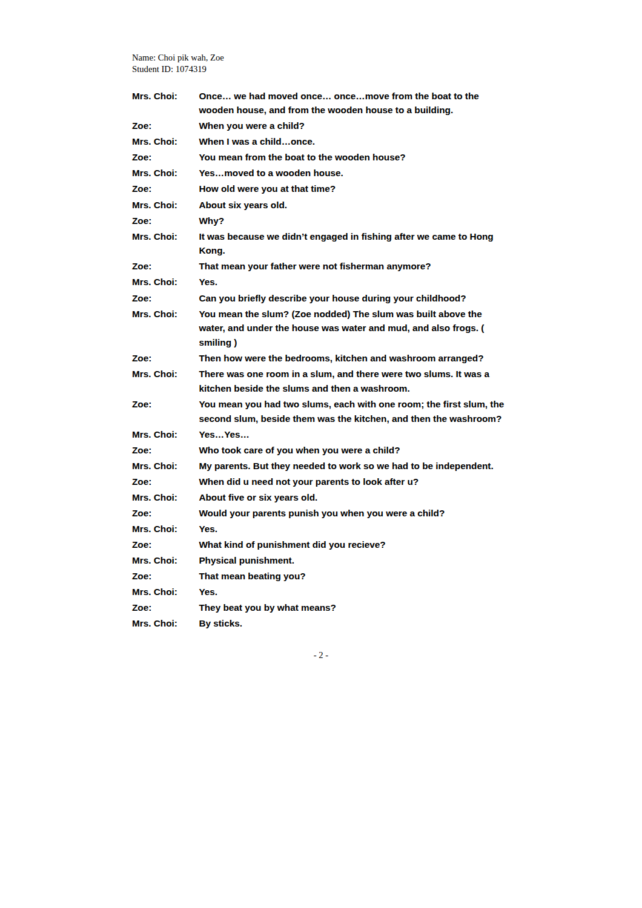Name: Choi pik wah, Zoe
Student ID: 1074319
Mrs. Choi:
Once… we had moved once… once…move from the boat to the wooden house, and from the wooden house to a building.
Zoe:
When you were a child?
Mrs. Choi:
When I was a child…once.
Zoe:
You mean from the boat to the wooden house?
Mrs. Choi:
Yes…moved to a wooden house.
Zoe:
How old were you at that time?
Mrs. Choi:
About six years old.
Zoe:
Why?
Mrs. Choi:
It was because we didn’t engaged in fishing after we came to Hong Kong.
Zoe:
That mean your father were not fisherman anymore?
Mrs. Choi:
Yes.
Zoe:
Can you briefly describe your house during your childhood?
Mrs. Choi:
You mean the slum? (Zoe nodded) The slum was built above the water, and under the house was water and mud, and also frogs. ( smiling )
Zoe:
Then how were the bedrooms, kitchen and washroom arranged?
Mrs. Choi:
There was one room in a slum, and there were two slums. It was a kitchen beside the slums and then a washroom.
Zoe:
You mean you had two slums, each with one room; the first slum, the second slum, beside them was the kitchen, and then the washroom?
Mrs. Choi:
Yes…Yes…
Zoe:
Who took care of you when you were a child?
Mrs. Choi:
My parents. But they needed to work so we had to be independent.
Zoe:
When did u need not your parents to look after u?
Mrs. Choi:
About five or six years old.
Zoe:
Would your parents punish you when you were a child?
Mrs. Choi:
Yes.
Zoe:
What kind of punishment did you recieve?
Mrs. Choi:
Physical punishment.
Zoe:
That mean beating you?
Mrs. Choi:
Yes.
Zoe:
They beat you by what means?
Mrs. Choi:
By sticks.
- 2 -